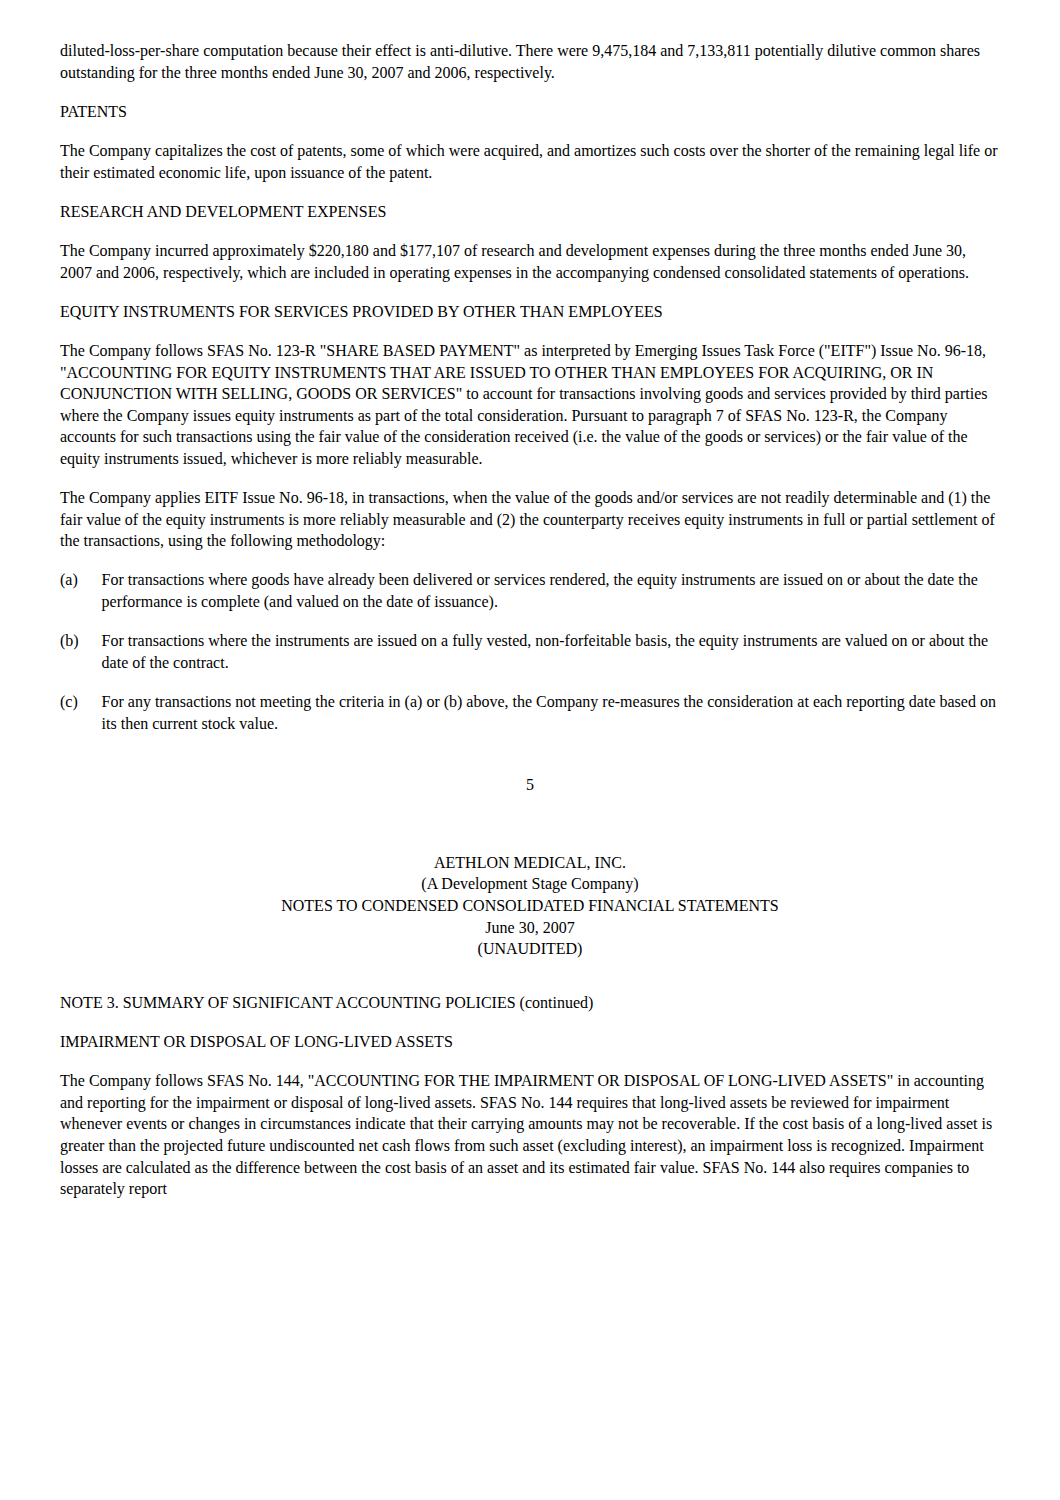diluted-loss-per-share computation because their effect is anti-dilutive. There were 9,475,184 and 7,133,811 potentially dilutive common shares outstanding for the three months ended June 30, 2007 and 2006, respectively.
PATENTS
The Company capitalizes the cost of patents, some of which were acquired, and amortizes such costs over the shorter of the remaining legal life or their estimated economic life, upon issuance of the patent.
RESEARCH AND DEVELOPMENT EXPENSES
The Company incurred approximately $220,180 and $177,107 of research and development expenses during the three months ended June 30, 2007 and 2006, respectively, which are included in operating expenses in the accompanying condensed consolidated statements of operations.
EQUITY INSTRUMENTS FOR SERVICES PROVIDED BY OTHER THAN EMPLOYEES
The Company follows SFAS No. 123-R "SHARE BASED PAYMENT" as interpreted by Emerging Issues Task Force ("EITF") Issue No. 96-18, "ACCOUNTING FOR EQUITY INSTRUMENTS THAT ARE ISSUED TO OTHER THAN EMPLOYEES FOR ACQUIRING, OR IN CONJUNCTION WITH SELLING, GOODS OR SERVICES" to account for transactions involving goods and services provided by third parties where the Company issues equity instruments as part of the total consideration. Pursuant to paragraph 7 of SFAS No. 123-R, the Company accounts for such transactions using the fair value of the consideration received (i.e. the value of the goods or services) or the fair value of the equity instruments issued, whichever is more reliably measurable.
The Company applies EITF Issue No. 96-18, in transactions, when the value of the goods and/or services are not readily determinable and (1) the fair value of the equity instruments is more reliably measurable and (2) the counterparty receives equity instruments in full or partial settlement of the transactions, using the following methodology:
(a)
For transactions where goods have already been delivered or services rendered, the equity instruments are issued on or about the date the performance is complete (and valued on the date of issuance).
(b)
For transactions where the instruments are issued on a fully vested, non-forfeitable basis, the equity instruments are valued on or about the date of the contract.
(c)
For any transactions not meeting the criteria in (a) or (b) above, the Company re-measures the consideration at each reporting date based on its then current stock value.
5
AETHLON MEDICAL, INC.
(A Development Stage Company)
NOTES TO CONDENSED CONSOLIDATED FINANCIAL STATEMENTS
June 30, 2007
(UNAUDITED)
NOTE 3. SUMMARY OF SIGNIFICANT ACCOUNTING POLICIES (continued)
IMPAIRMENT OR DISPOSAL OF LONG-LIVED ASSETS
The Company follows SFAS No. 144, "ACCOUNTING FOR THE IMPAIRMENT OR DISPOSAL OF LONG-LIVED ASSETS" in accounting and reporting for the impairment or disposal of long-lived assets. SFAS No. 144 requires that long-lived assets be reviewed for impairment whenever events or changes in circumstances indicate that their carrying amounts may not be recoverable. If the cost basis of a long-lived asset is greater than the projected future undiscounted net cash flows from such asset (excluding interest), an impairment loss is recognized. Impairment losses are calculated as the difference between the cost basis of an asset and its estimated fair value. SFAS No. 144 also requires companies to separately report